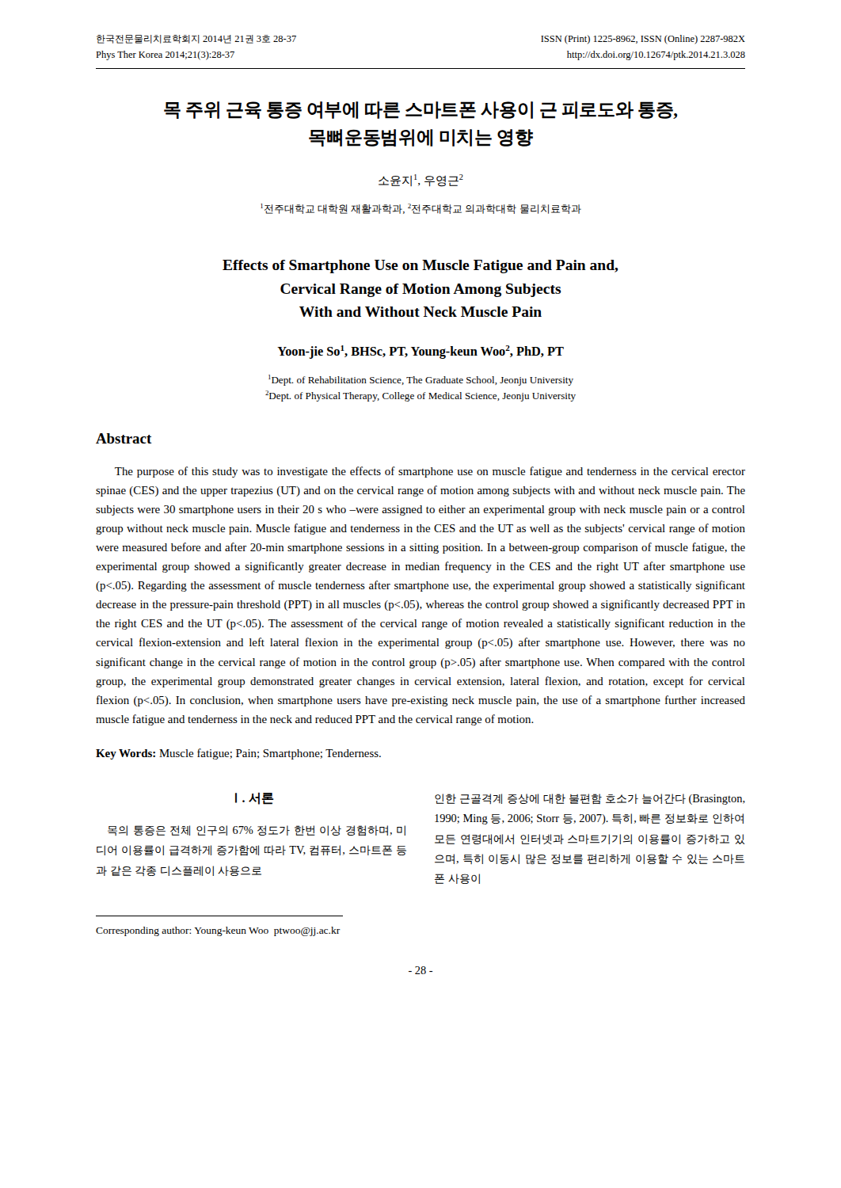한국전문물리치료학회지 2014년 21권 3호 28-37
Phys Ther Korea 2014;21(3):28-37
ISSN (Print) 1225-8962, ISSN (Online) 2287-982X
http://dx.doi.org/10.12674/ptk.2014.21.3.028
목 주위 근육 통증 여부에 따른 스마트폰 사용이 근 피로도와 통증,
목뼈운동범위에 미치는 영향
소윤지1, 우영근2
1전주대학교 대학원 재활과학과, 2전주대학교 의과학대학 물리치료학과
Effects of Smartphone Use on Muscle Fatigue and Pain and,
Cervical Range of Motion Among Subjects
With and Without Neck Muscle Pain
Yoon-jie So1, BHSc, PT, Young-keun Woo2, PhD, PT
1Dept. of Rehabilitation Science, The Graduate School, Jeonju University
2Dept. of Physical Therapy, College of Medical Science, Jeonju University
Abstract
The purpose of this study was to investigate the effects of smartphone use on muscle fatigue and tenderness in the cervical erector spinae (CES) and the upper trapezius (UT) and on the cervical range of motion among subjects with and without neck muscle pain. The subjects were 30 smartphone users in their 20 s who –were assigned to either an experimental group with neck muscle pain or a control group without neck muscle pain. Muscle fatigue and tenderness in the CES and the UT as well as the subjects' cervical range of motion were measured before and after 20-min smartphone sessions in a sitting position. In a between-group comparison of muscle fatigue, the experimental group showed a significantly greater decrease in median frequency in the CES and the right UT after smartphone use (p<.05). Regarding the assessment of muscle tenderness after smartphone use, the experimental group showed a statistically significant decrease in the pressure-pain threshold (PPT) in all muscles (p<.05), whereas the control group showed a significantly decreased PPT in the right CES and the UT (p<.05). The assessment of the cervical range of motion revealed a statistically significant reduction in the cervical flexion-extension and left lateral flexion in the experimental group (p<.05) after smartphone use. However, there was no significant change in the cervical range of motion in the control group (p>.05) after smartphone use. When compared with the control group, the experimental group demonstrated greater changes in cervical extension, lateral flexion, and rotation, except for cervical flexion (p<.05). In conclusion, when smartphone users have pre-existing neck muscle pain, the use of a smartphone further increased muscle fatigue and tenderness in the neck and reduced PPT and the cervical range of motion.
Key Words: Muscle fatigue; Pain; Smartphone; Tenderness.
Ⅰ. 서론
목의 통증은 전체 인구의 67% 정도가 한번 이상 경험하며, 미디어 이용률이 급격하게 증가함에 따라 TV, 컴퓨터, 스마트폰 등과 같은 각종 디스플레이 사용으로
인한 근골격계 증상에 대한 불편함 호소가 늘어간다 (Brasington, 1990; Ming 등, 2006; Storr 등, 2007). 특히, 빠른 정보화로 인하여 모든 연령대에서 인터넷과 스마트기기의 이용률이 증가하고 있으며, 특히 이동시 많은 정보를 편리하게 이용할 수 있는 스마트폰 사용이
Corresponding author: Young-keun Woo ptwoo@jj.ac.kr
- 28 -